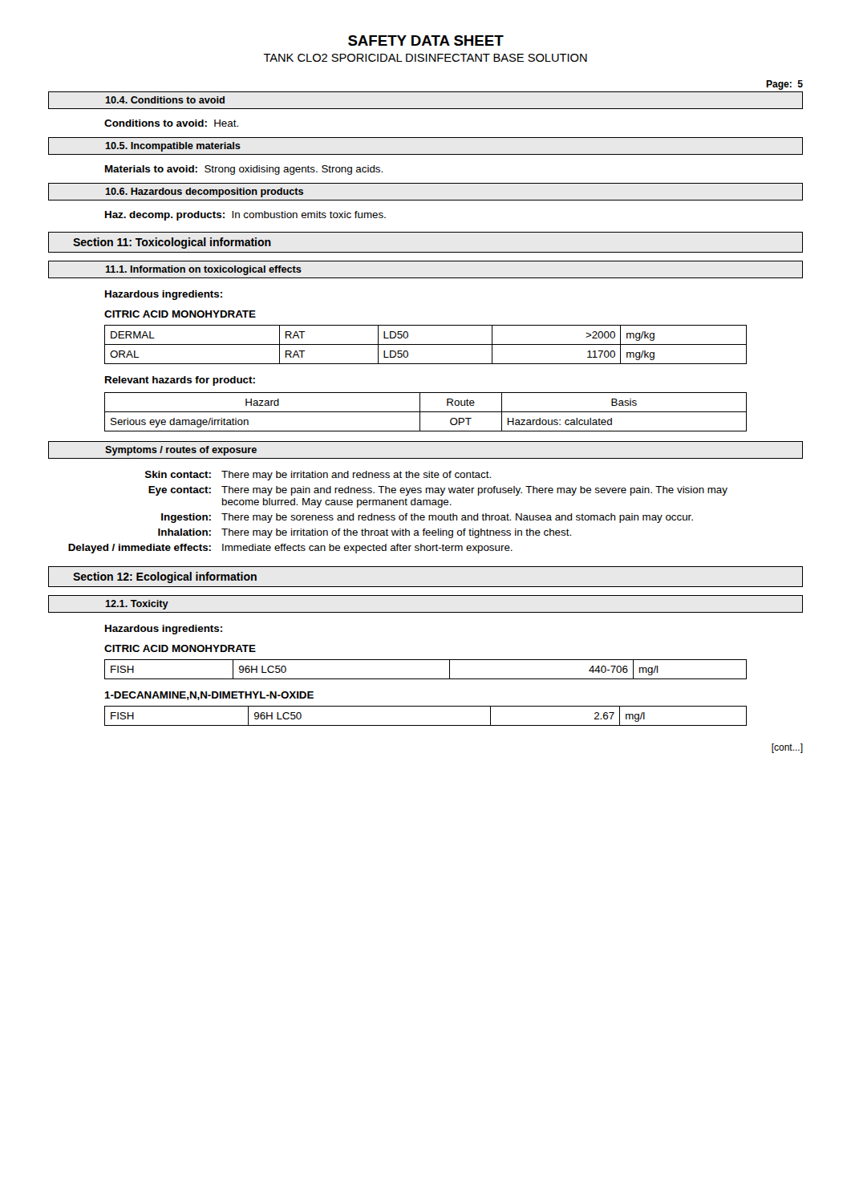SAFETY DATA SHEET
TANK CLO2 SPORICIDAL DISINFECTANT BASE SOLUTION
Page: 5
10.4. Conditions to avoid
Conditions to avoid: Heat.
10.5. Incompatible materials
Materials to avoid: Strong oxidising agents. Strong acids.
10.6. Hazardous decomposition products
Haz. decomp. products: In combustion emits toxic fumes.
Section 11: Toxicological information
11.1. Information on toxicological effects
Hazardous ingredients:
CITRIC ACID MONOHYDRATE
| DERMAL | RAT | LD50 | >2000 | mg/kg |
| ORAL | RAT | LD50 | 11700 | mg/kg |
Relevant hazards for product:
| Hazard | Route | Basis |
| --- | --- | --- |
| Serious eye damage/irritation | OPT | Hazardous: calculated |
Symptoms / routes of exposure
| Skin contact: | There may be irritation and redness at the site of contact. |
| Eye contact: | There may be pain and redness. The eyes may water profusely. There may be severe pain. The vision may become blurred. May cause permanent damage. |
| Ingestion: | There may be soreness and redness of the mouth and throat. Nausea and stomach pain may occur. |
| Inhalation: | There may be irritation of the throat with a feeling of tightness in the chest. |
| Delayed / immediate effects: | Immediate effects can be expected after short-term exposure. |
Section 12: Ecological information
12.1. Toxicity
Hazardous ingredients:
CITRIC ACID MONOHYDRATE
| FISH | 96H LC50 | 440-706 | mg/l |
1-DECANAMINE,N,N-DIMETHYL-N-OXIDE
| FISH | 96H LC50 | 2.67 | mg/l |
[cont...]